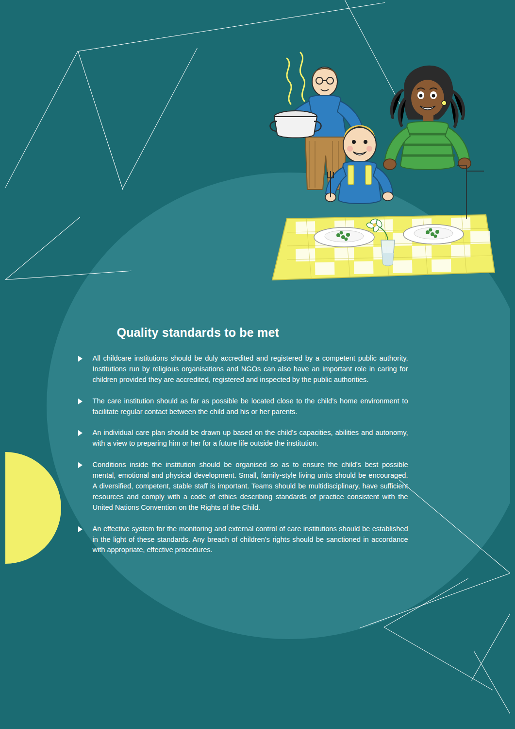Quality standards to be met
All childcare institutions should be duly accredited and registered by a competent public authority. Institutions run by religious organisations and NGOs can also have an important role in caring for children provided they are accredited, registered and inspected by the public authorities.
The care institution should as far as possible be located close to the child’s home environment to facilitate regular contact between the child and his or her parents.
An individual care plan should be drawn up based on the child’s capacities, abilities and autonomy, with a view to preparing him or her for a future life outside the institution.
Conditions inside the institution should be organised so as to ensure the child’s best possible mental, emotional and physical development. Small, family-style living units should be encouraged. A diversified, competent, stable staff is important. Teams should be multidisciplinary, have sufficient resources and comply with a code of ethics describing standards of practice consistent with the United Nations Convention on the Rights of the Child.
An effective system for the monitoring and external control of care institutions should be established in the light of these standards. Any breach of children’s rights should be sanctioned in accordance with appropriate, effective procedures.